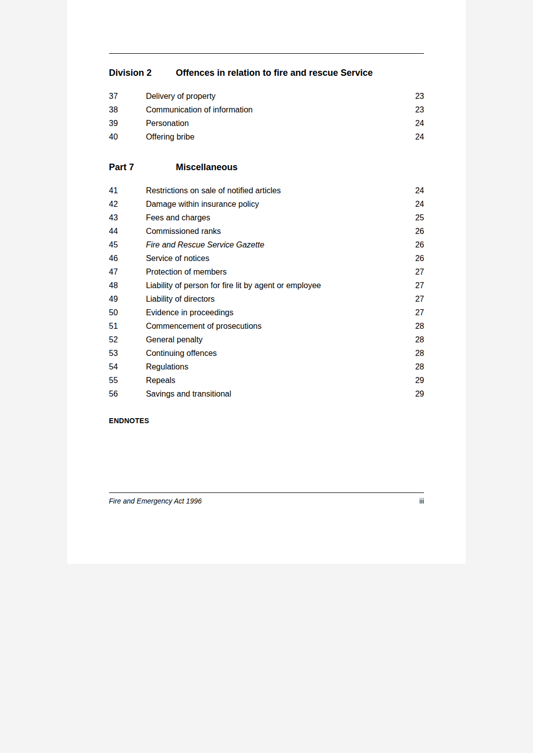Division 2 Offences in relation to fire and rescue Service
| 37 | Delivery of property | 23 |
| 38 | Communication of information | 23 |
| 39 | Personation | 24 |
| 40 | Offering bribe | 24 |
Part 7 Miscellaneous
| 41 | Restrictions on sale of notified articles | 24 |
| 42 | Damage within insurance policy | 24 |
| 43 | Fees and charges | 25 |
| 44 | Commissioned ranks | 26 |
| 45 | Fire and Rescue Service Gazette | 26 |
| 46 | Service of notices | 26 |
| 47 | Protection of members | 27 |
| 48 | Liability of person for fire lit by agent or employee | 27 |
| 49 | Liability of directors | 27 |
| 50 | Evidence in proceedings | 27 |
| 51 | Commencement of prosecutions | 28 |
| 52 | General penalty | 28 |
| 53 | Continuing offences | 28 |
| 54 | Regulations | 28 |
| 55 | Repeals | 29 |
| 56 | Savings and transitional | 29 |
ENDNOTES
Fire and Emergency Act 1996 iii